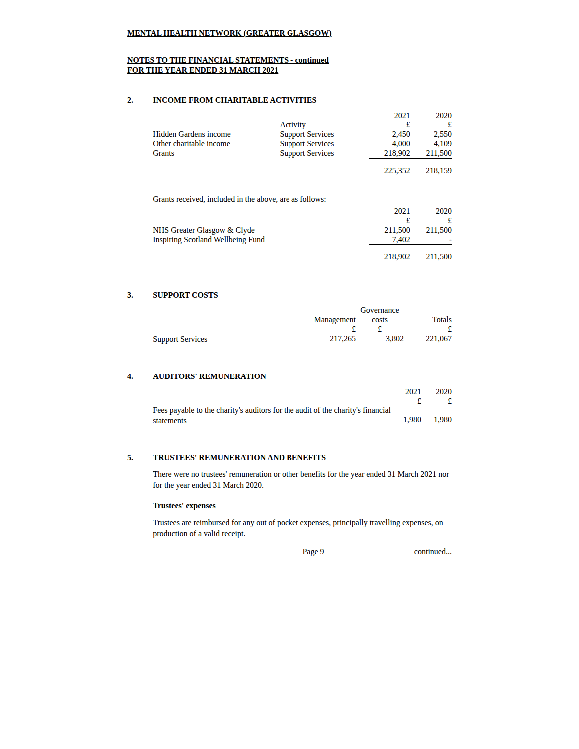MENTAL HEALTH NETWORK (GREATER GLASGOW)
NOTES TO THE FINANCIAL STATEMENTS - continued
FOR THE YEAR ENDED 31 MARCH 2021
2. Income from charitable activities
| | | 2021 | 2020 |
| | Activity | £ | £ |
| Hidden Gardens income | Support Services | 2,450 | 2,550 |
| Other charitable income | Support Services | 4,000 | 4,109 |
| Grants | Support Services | 218,902 | 211,500 |
| | | 225,352 | 218,159 |
Grants received, included in the above, are as follows:
| | 2021 | 2020 |
| | £ | £ |
| NHS Greater Glasgow & Clyde | 211,500 | 211,500 |
| Inspiring Scotland Wellbeing Fund | 7,402 | - |
| | 218,902 | 211,500 |
3. Support costs
| | | Governance | |
| | Management | costs | Totals |
| | £ | £ | £ |
| Support Services | 217,265 | 3,802 | 221,067 |
4. Auditors' remuneration
| | 2021 | 2020 |
| | £ | £ |
| Fees payable to the charity's auditors for the audit of the charity's financial | | |
| statements | 1,980 | 1,980 |
5. Trustees' remuneration and benefits
There were no trustees' remuneration or other benefits for the year ended 31 March 2021 nor for the year ended 31 March 2020.
Trustees' expenses
Trustees are reimbursed for any out of pocket expenses, principally travelling expenses, on production of a valid receipt.
Page 9
continued...